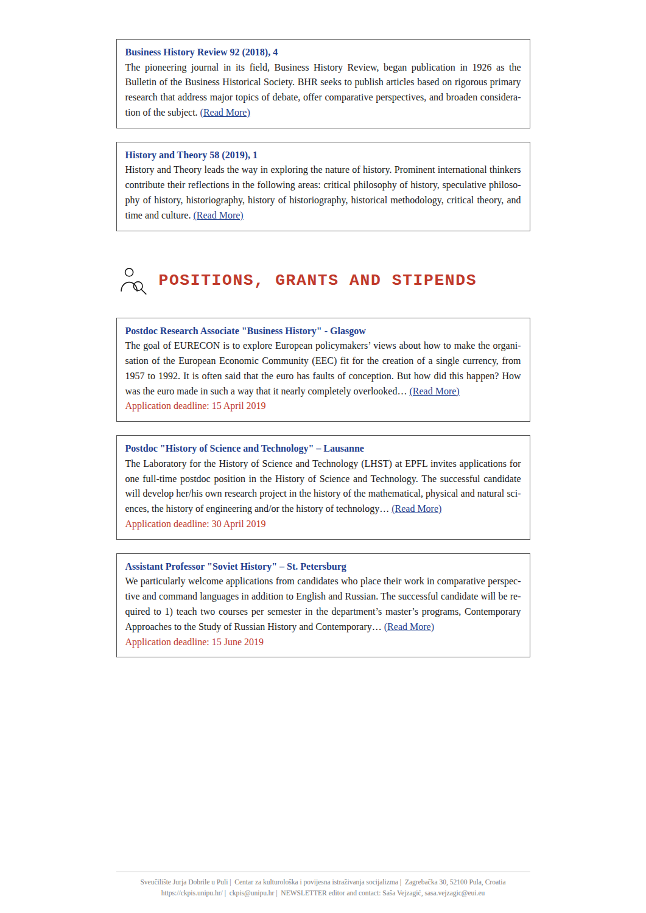Business History Review 92 (2018), 4
The pioneering journal in its field, Business History Review, began publication in 1926 as the Bulletin of the Business Historical Society. BHR seeks to publish articles based on rigorous primary research that address major topics of debate, offer comparative perspectives, and broaden consideration of the subject. (Read More)
History and Theory 58 (2019), 1
History and Theory leads the way in exploring the nature of history. Prominent international thinkers contribute their reflections in the following areas: critical philosophy of history, speculative philosophy of history, historiography, history of historiography, historical methodology, critical theory, and time and culture. (Read More)
POSITIONS, GRANTS AND STIPENDS
Postdoc Research Associate "Business History" - Glasgow
The goal of EURECON is to explore European policymakers’ views about how to make the organisation of the European Economic Community (EEC) fit for the creation of a single currency, from 1957 to 1992. It is often said that the euro has faults of conception. But how did this happen? How was the euro made in such a way that it nearly completely overlooked… (Read More)
Application deadline: 15 April 2019
Postdoc "History of Science and Technology" – Lausanne
The Laboratory for the History of Science and Technology (LHST) at EPFL invites applications for one full-time postdoc position in the History of Science and Technology. The successful candidate will develop her/his own research project in the history of the mathematical, physical and natural sciences, the history of engineering and/or the history of technology… (Read More)
Application deadline: 30 April 2019
Assistant Professor "Soviet History" – St. Petersburg
We particularly welcome applications from candidates who place their work in comparative perspective and command languages in addition to English and Russian. The successful candidate will be required to 1) teach two courses per semester in the department’s master’s programs, Contemporary Approaches to the Study of Russian History and Contemporary… (Read More)
Application deadline: 15 June 2019
Sveučilište Jurja Dobrile u Puli | Centar za kulturološka i povijesna istraživanja socijalizma | Zagrebačka 30, 52100 Pula, Croatia
https://ckpis.unipu.hr/ | ckpis@unipu.hr | NEWSLETTER editor and contact: Saša Vejzagić, sasa.vejzagic@eui.eu